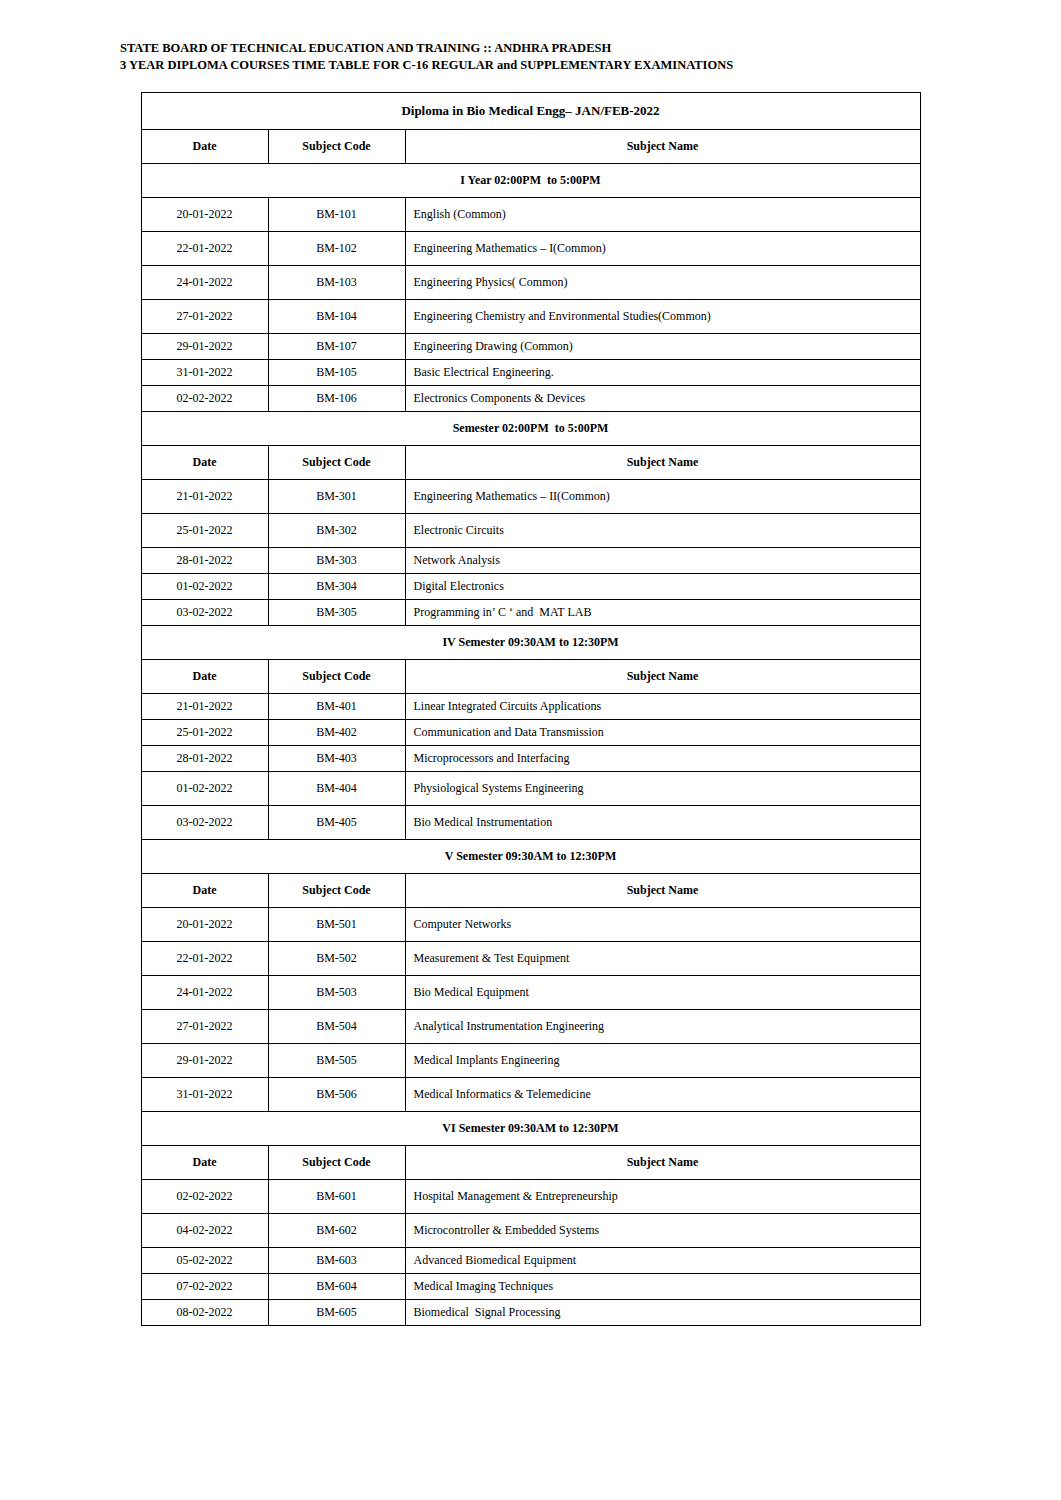STATE BOARD OF TECHNICAL EDUCATION AND TRAINING :: ANDHRA PRADESH
3 YEAR DIPLOMA COURSES TIME TABLE FOR C-16 REGULAR and SUPPLEMENTARY EXAMINATIONS
| Diploma in Bio Medical Engg– JAN/FEB-2022 |
| Date | Subject Code | Subject Name |
| I Year 02:00PM to 5:00PM |
| 20-01-2022 | BM-101 | English (Common) |
| 22-01-2022 | BM-102 | Engineering Mathematics – I(Common) |
| 24-01-2022 | BM-103 | Engineering Physics( Common) |
| 27-01-2022 | BM-104 | Engineering Chemistry and Environmental Studies(Common) |
| 29-01-2022 | BM-107 | Engineering Drawing (Common) |
| 31-01-2022 | BM-105 | Basic Electrical Engineering. |
| 02-02-2022 | BM-106 | Electronics Components & Devices |
| Semester 02:00PM to 5:00PM |
| Date | Subject Code | Subject Name |
| 21-01-2022 | BM-301 | Engineering Mathematics – II(Common) |
| 25-01-2022 | BM-302 | Electronic Circuits |
| 28-01-2022 | BM-303 | Network Analysis |
| 01-02-2022 | BM-304 | Digital Electronics |
| 03-02-2022 | BM-305 | Programming in’ C ‘ and MAT LAB |
| IV Semester 09:30AM to 12:30PM |
| Date | Subject Code | Subject Name |
| 21-01-2022 | BM-401 | Linear Integrated Circuits Applications |
| 25-01-2022 | BM-402 | Communication and Data Transmission |
| 28-01-2022 | BM-403 | Microprocessors and Interfacing |
| 01-02-2022 | BM-404 | Physiological Systems Engineering |
| 03-02-2022 | BM-405 | Bio Medical Instrumentation |
| V Semester 09:30AM to 12:30PM |
| Date | Subject Code | Subject Name |
| 20-01-2022 | BM-501 | Computer Networks |
| 22-01-2022 | BM-502 | Measurement & Test Equipment |
| 24-01-2022 | BM-503 | Bio Medical Equipment |
| 27-01-2022 | BM-504 | Analytical Instrumentation Engineering |
| 29-01-2022 | BM-505 | Medical Implants Engineering |
| 31-01-2022 | BM-506 | Medical Informatics & Telemedicine |
| VI Semester 09:30AM to 12:30PM |
| Date | Subject Code | Subject Name |
| 02-02-2022 | BM-601 | Hospital Management & Entrepreneurship |
| 04-02-2022 | BM-602 | Microcontroller & Embedded Systems |
| 05-02-2022 | BM-603 | Advanced Biomedical Equipment |
| 07-02-2022 | BM-604 | Medical Imaging Techniques |
| 08-02-2022 | BM-605 | Biomedical Signal Processing |